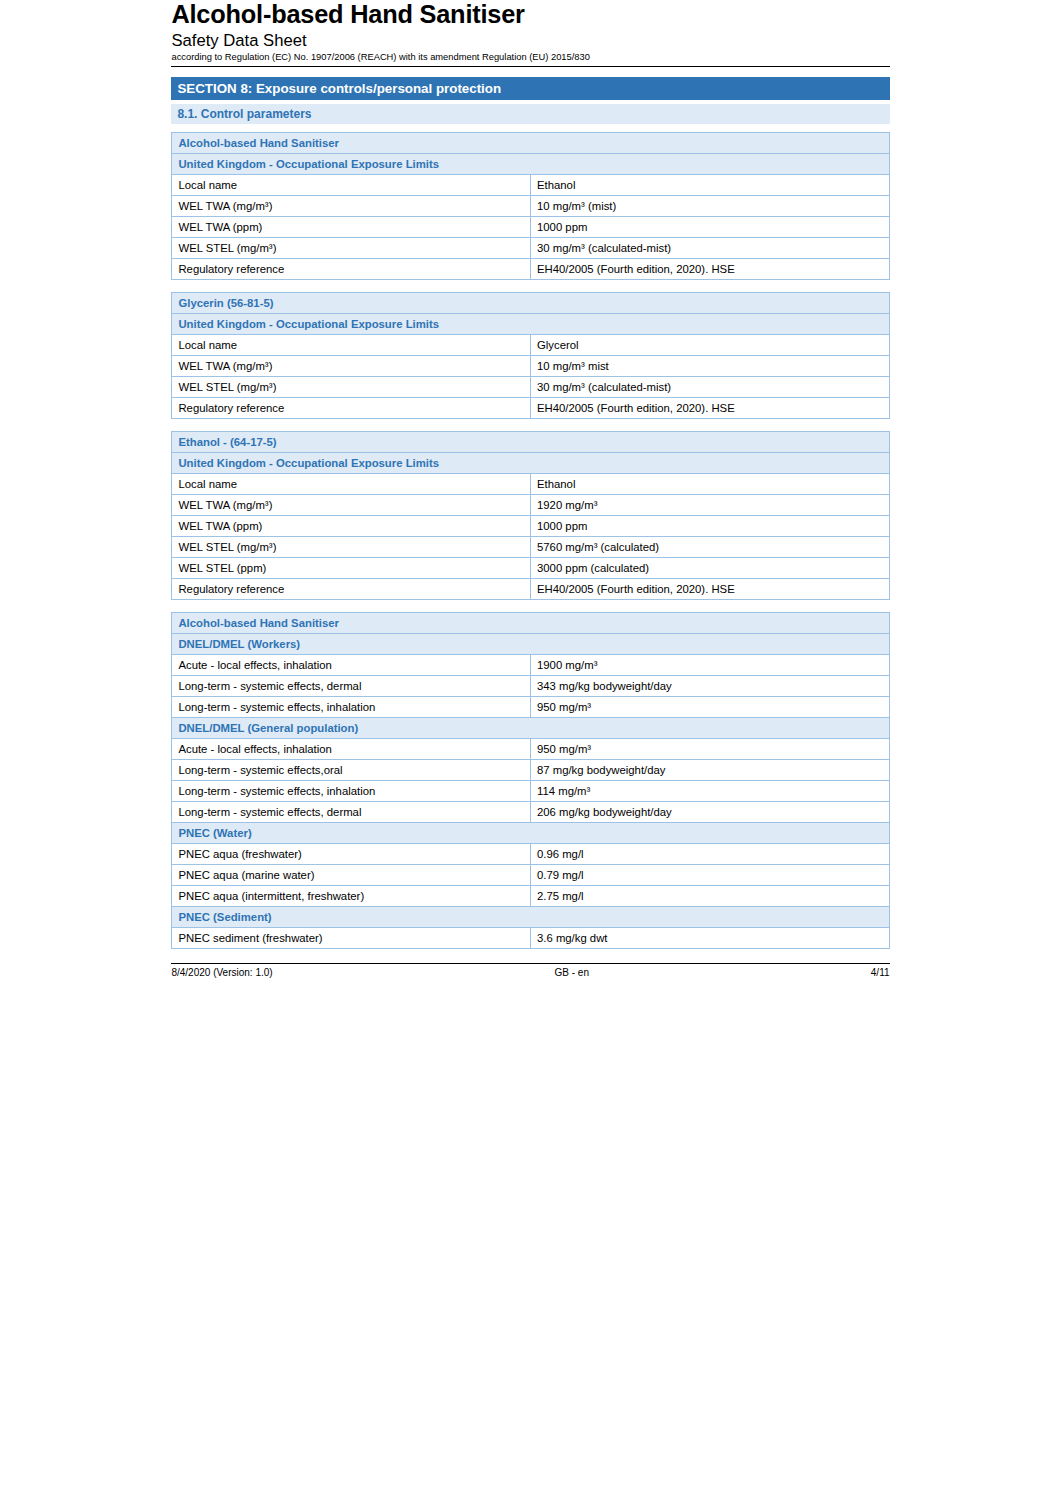Alcohol-based Hand Sanitiser
Safety Data Sheet
according to Regulation (EC) No. 1907/2006 (REACH) with its amendment Regulation (EU) 2015/830
SECTION 8: Exposure controls/personal protection
8.1. Control parameters
| Alcohol-based Hand Sanitiser |
| --- |
| United Kingdom - Occupational Exposure Limits |
| Local name | Ethanol |
| WEL TWA (mg/m³) | 10 mg/m³ (mist) |
| WEL TWA (ppm) | 1000 ppm |
| WEL STEL (mg/m³) | 30 mg/m³ (calculated-mist) |
| Regulatory reference | EH40/2005 (Fourth edition, 2020). HSE |
| Glycerin (56-81-5) |
| --- |
| United Kingdom - Occupational Exposure Limits |
| Local name | Glycerol |
| WEL TWA (mg/m³) | 10 mg/m³ mist |
| WEL STEL (mg/m³) | 30 mg/m³ (calculated-mist) |
| Regulatory reference | EH40/2005 (Fourth edition, 2020). HSE |
| Ethanol - (64-17-5) |
| --- |
| United Kingdom - Occupational Exposure Limits |
| Local name | Ethanol |
| WEL TWA (mg/m³) | 1920 mg/m³ |
| WEL TWA (ppm) | 1000 ppm |
| WEL STEL (mg/m³) | 5760 mg/m³ (calculated) |
| WEL STEL (ppm) | 3000 ppm (calculated) |
| Regulatory reference | EH40/2005 (Fourth edition, 2020). HSE |
| Alcohol-based Hand Sanitiser |
| --- |
| DNEL/DMEL (Workers) |
| Acute - local effects, inhalation | 1900 mg/m³ |
| Long-term - systemic effects, dermal | 343 mg/kg bodyweight/day |
| Long-term - systemic effects, inhalation | 950 mg/m³ |
| DNEL/DMEL (General population) |
| Acute - local effects, inhalation | 950 mg/m³ |
| Long-term - systemic effects,oral | 87 mg/kg bodyweight/day |
| Long-term - systemic effects, inhalation | 114 mg/m³ |
| Long-term - systemic effects, dermal | 206 mg/kg bodyweight/day |
| PNEC (Water) |
| PNEC aqua (freshwater) | 0.96 mg/l |
| PNEC aqua (marine water) | 0.79 mg/l |
| PNEC aqua (intermittent, freshwater) | 2.75 mg/l |
| PNEC (Sediment) |
| PNEC sediment (freshwater) | 3.6 mg/kg dwt |
8/4/2020 (Version: 1.0) GB - en 4/11